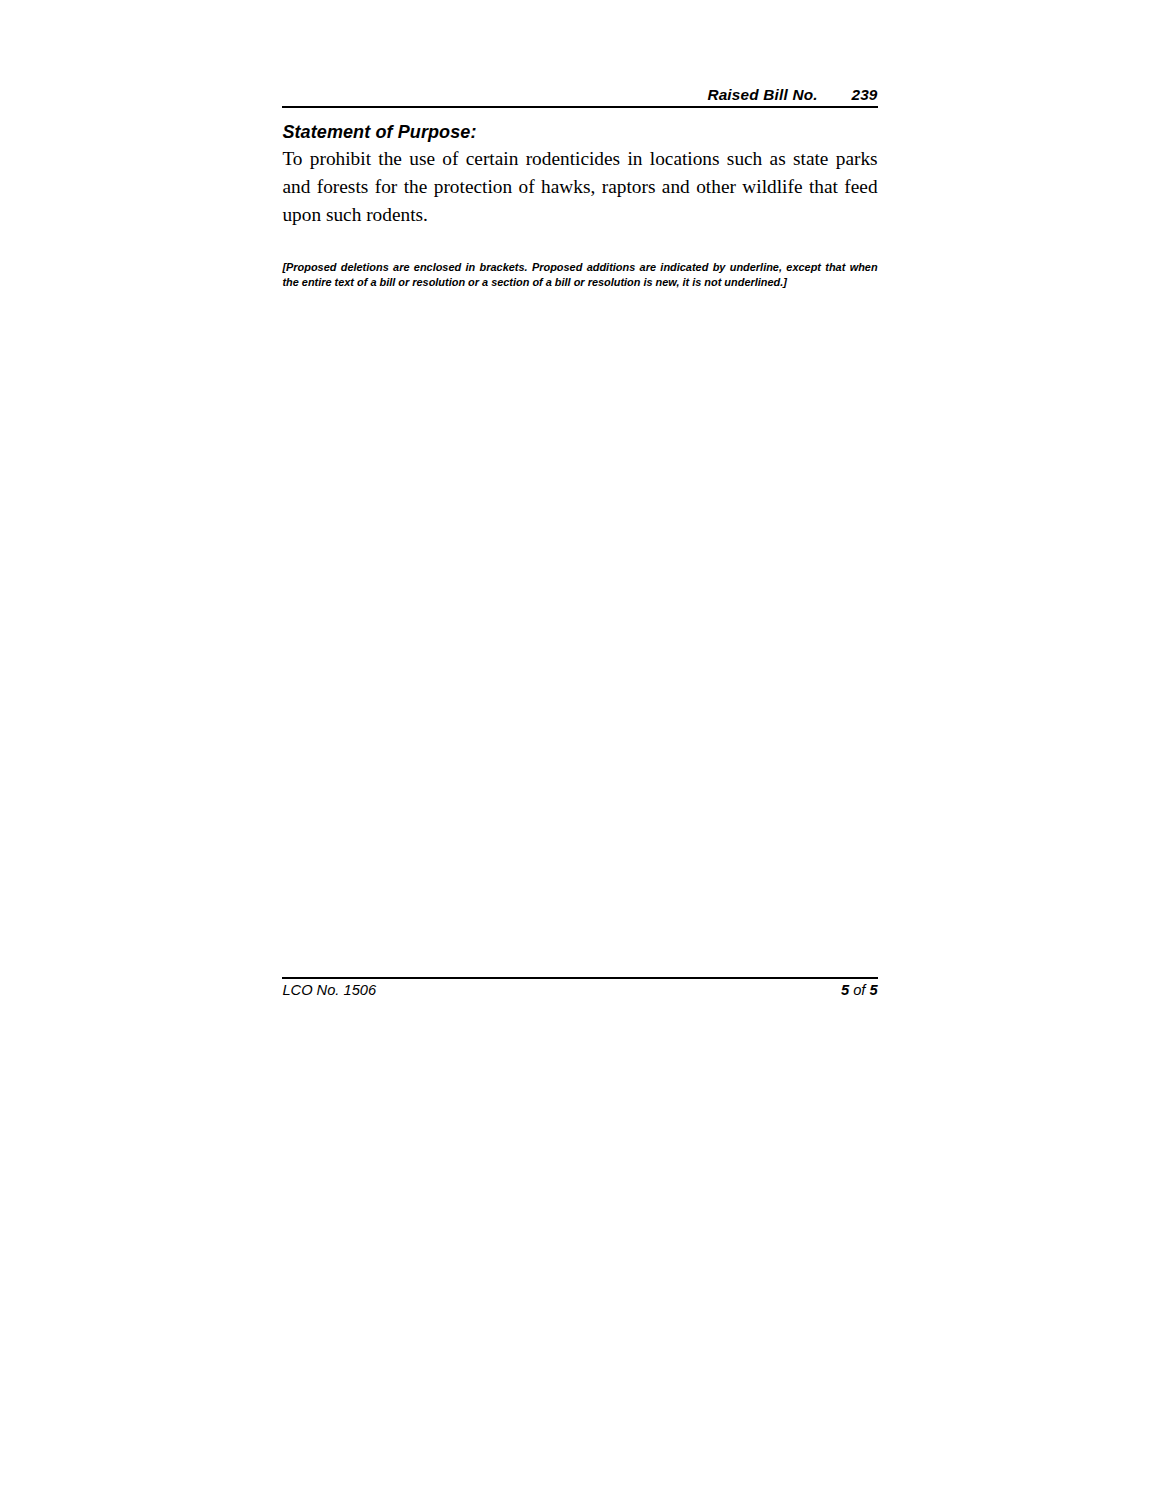Raised Bill No. 239
Statement of Purpose:
To prohibit the use of certain rodenticides in locations such as state parks and forests for the protection of hawks, raptors and other wildlife that feed upon such rodents.
[Proposed deletions are enclosed in brackets. Proposed additions are indicated by underline, except that when the entire text of a bill or resolution or a section of a bill or resolution is new, it is not underlined.]
LCO No. 1506 5 of 5